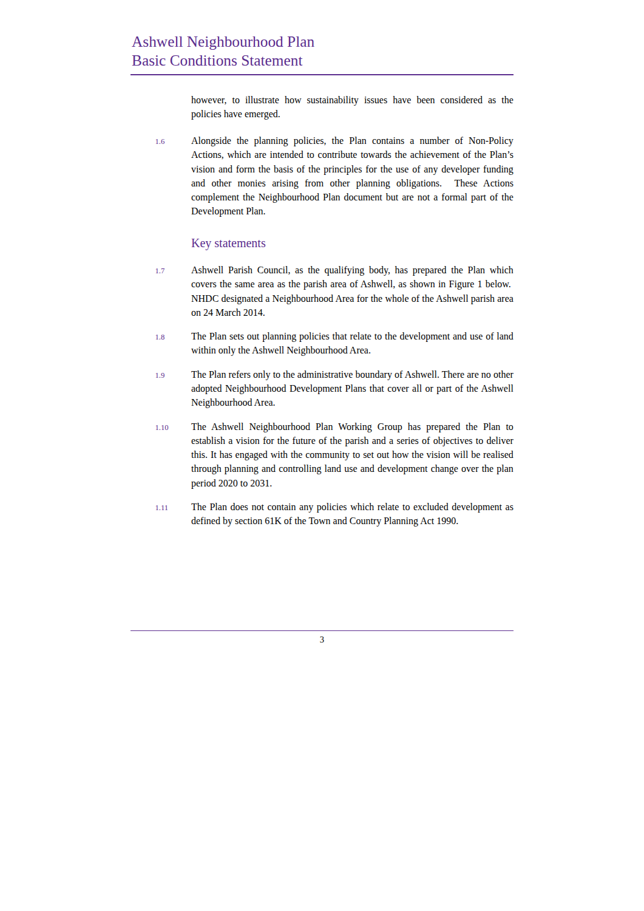Ashwell Neighbourhood Plan Basic Conditions Statement
however, to illustrate how sustainability issues have been considered as the policies have emerged.
1.6
Alongside the planning policies, the Plan contains a number of Non-Policy Actions, which are intended to contribute towards the achievement of the Plan’s vision and form the basis of the principles for the use of any developer funding and other monies arising from other planning obligations. These Actions complement the Neighbourhood Plan document but are not a formal part of the Development Plan.
Key statements
1.7
Ashwell Parish Council, as the qualifying body, has prepared the Plan which covers the same area as the parish area of Ashwell, as shown in Figure 1 below. NHDC designated a Neighbourhood Area for the whole of the Ashwell parish area on 24 March 2014.
1.8
The Plan sets out planning policies that relate to the development and use of land within only the Ashwell Neighbourhood Area.
1.9
The Plan refers only to the administrative boundary of Ashwell. There are no other adopted Neighbourhood Development Plans that cover all or part of the Ashwell Neighbourhood Area.
1.10
The Ashwell Neighbourhood Plan Working Group has prepared the Plan to establish a vision for the future of the parish and a series of objectives to deliver this. It has engaged with the community to set out how the vision will be realised through planning and controlling land use and development change over the plan period 2020 to 2031.
1.11
The Plan does not contain any policies which relate to excluded development as defined by section 61K of the Town and Country Planning Act 1990.
3